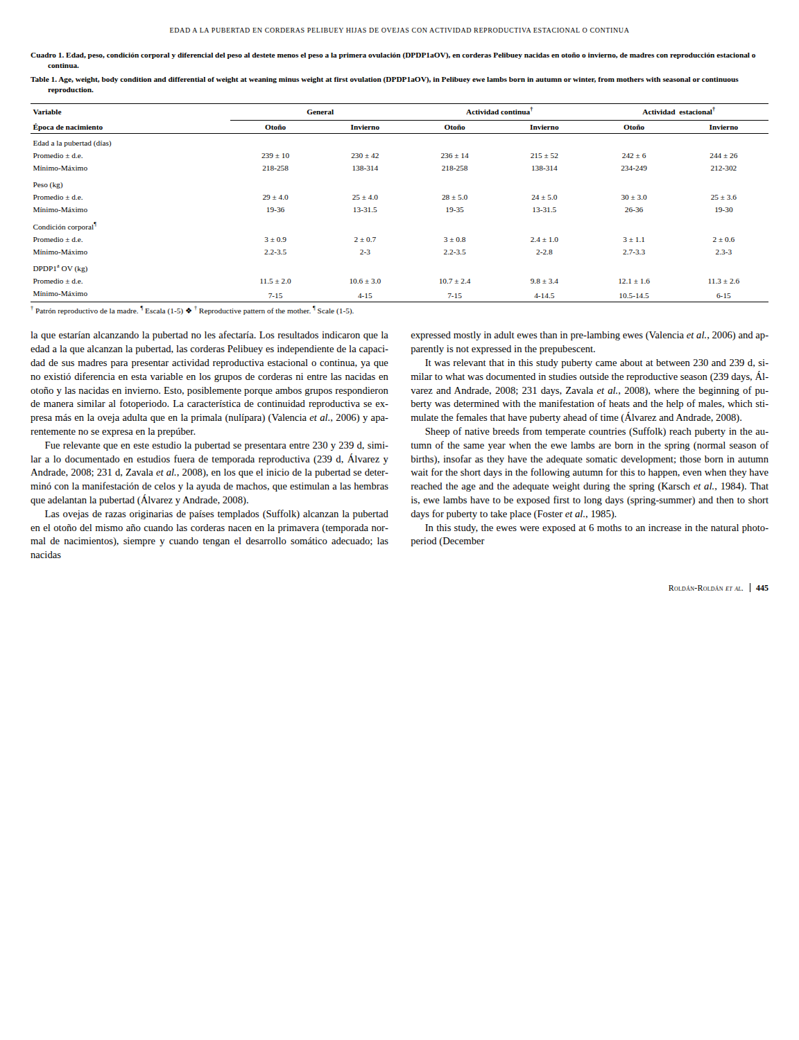Edad a la pubertad en corderas Pelibuey hijas de ovejas con actividad reproductiva estacional o continua
Cuadro 1. Edad, peso, condición corporal y diferencial del peso al destete menos el peso a la primera ovulación (DPDP1aOV), en corderas Pelibuey nacidas en otoño o invierno, de madres con reproducción estacional o continua.
Table 1. Age, weight, body condition and differential of weight at weaning minus weight at first ovulation (DPDP1aOV), in Pelibuey ewe lambs born in autumn or winter, from mothers with seasonal or continuous reproduction.
| Variable | General | Actividad continua † | Actividad estacional † |
| --- | --- | --- | --- |
| Época de nacimiento | Otoño | Invierno | Otoño | Invierno | Otoño | Invierno |
| Edad a la pubertad (días) | | | | | | |
| Promedio ± d.e. | 239 ± 10 | 230 ± 42 | 236 ± 14 | 215 ± 52 | 242 ± 6 | 244 ± 26 |
| Mínimo-Máximo | 218-258 | 138-314 | 218-258 | 138-314 | 234-249 | 212-302 |
| Peso (kg) | | | | | | |
| Promedio ± d.e. | 29 ± 4.0 | 25 ± 4.0 | 28 ± 5.0 | 24 ± 5.0 | 30 ± 3.0 | 25 ± 3.6 |
| Mínimo-Máximo | 19-36 | 13-31.5 | 19-35 | 13-31.5 | 26-36 | 19-30 |
| Condición corporal ¶ | | | | | | |
| Promedio ± d.e. | 3 ± 0.9 | 2 ± 0.7 | 3 ± 0.8 | 2.4 ± 1.0 | 3 ± 1.1 | 2 ± 0.6 |
| Mínimo-Máximo | 2.2-3.5 | 2-3 | 2.2-3.5 | 2-2.8 | 2.7-3.3 | 2.3-3 |
| DPDP1 a OV (kg) | | | | | | |
| Promedio ± d.e. | 11.5 ± 2.0 | 10.6 ± 3.0 | 10.7 ± 2.4 | 9.8 ± 3.4 | 12.1 ± 1.6 | 11.3 ± 2.6 |
| Mínimo-Máximo | 7-15 | 4-15 | 7-15 | 4-14.5 | 10.5-14.5 | 6-15 |
† Patrón reproductivo de la madre. ¶ Escala (1-5) ❖ † Reproductive pattern of the mother. ¶ Scale (1-5).
la que estarían alcanzando la pubertad no les afectaría. Los resultados indicaron que la edad a la que alcanzan la pubertad, las corderas Pelibuey es independiente de la capacidad de sus madres para presentar actividad reproductiva estacional o continua, ya que no existió diferencia en esta variable en los grupos de corderas ni entre las nacidas en otoño y las nacidas en invierno. Esto, posiblemente porque ambos grupos respondieron de manera similar al fotoperiodo. La característica de continuidad reproductiva se expresa más en la oveja adulta que en la primala (nulípara) (Valencia et al., 2006) y aparentemente no se expresa en la prepúber.
Fue relevante que en este estudio la pubertad se presentara entre 230 y 239 d, similar a lo documentado en estudios fuera de temporada reproductiva (239 d, Álvarez y Andrade, 2008; 231 d, Zavala et al., 2008), en los que el inicio de la pubertad se determinó con la manifestación de celos y la ayuda de machos, que estimulan a las hembras que adelantan la pubertad (Álvarez y Andrade, 2008).
Las ovejas de razas originarias de países templados (Suffolk) alcanzan la pubertad en el otoño del mismo año cuando las corderas nacen en la primavera (temporada normal de nacimientos), siempre y cuando tengan el desarrollo somático adecuado; las nacidas
expressed mostly in adult ewes than in pre-lambing ewes (Valencia et al., 2006) and apparently is not expressed in the prepubescent.
It was relevant that in this study puberty came about at between 230 and 239 d, similar to what was documented in studies outside the reproductive season (239 days, Álvarez and Andrade, 2008; 231 days, Zavala et al., 2008), where the beginning of puberty was determined with the manifestation of heats and the help of males, which stimulate the females that have puberty ahead of time (Álvarez and Andrade, 2008).
Sheep of native breeds from temperate countries (Suffolk) reach puberty in the autumn of the same year when the ewe lambs are born in the spring (normal season of births), insofar as they have the adequate somatic development; those born in autumn wait for the short days in the following autumn for this to happen, even when they have reached the age and the adequate weight during the spring (Karsch et al., 1984). That is, ewe lambs have to be exposed first to long days (spring-summer) and then to short days for puberty to take place (Foster et al., 1985).
In this study, the ewes were exposed at 6 moths to an increase in the natural photoperiod (December
Roldán-Roldán et al. 445